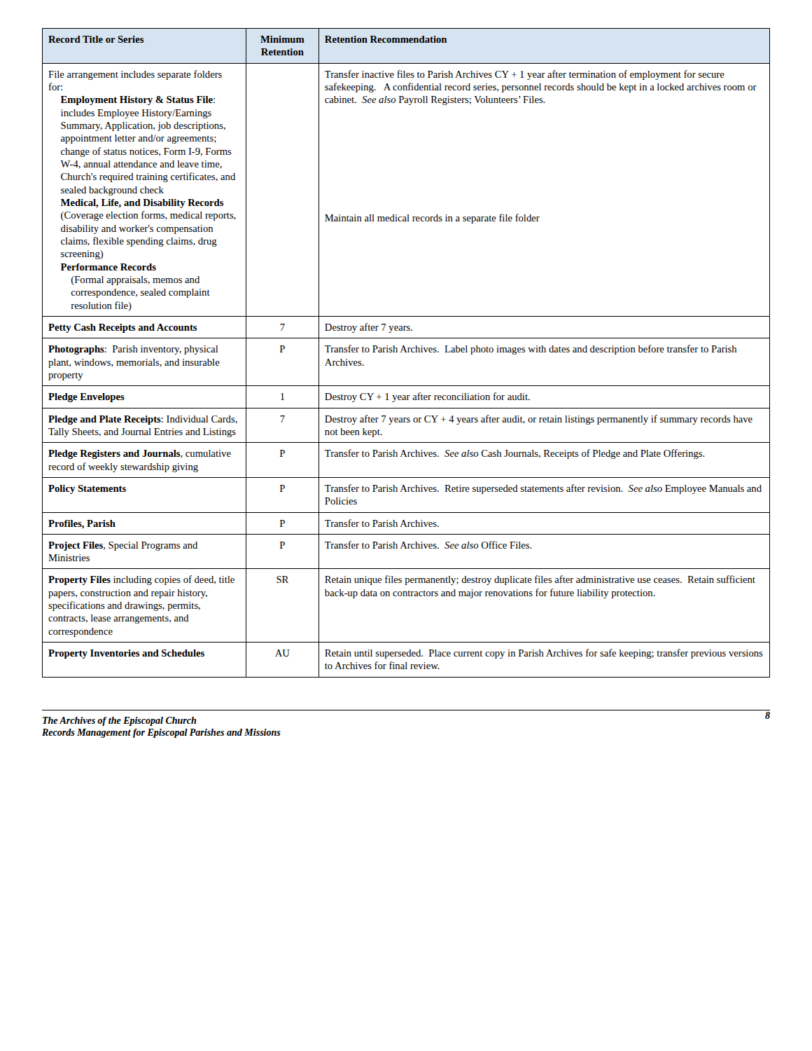| Record Title or Series | Minimum Retention | Retention Recommendation |
| --- | --- | --- |
| File arrangement includes separate folders for: Employment History & Status File : includes Employee History/Earnings Summary, Application, job descriptions, appointment letter and/or agreements; change of status notices, Form I-9, Forms W-4, annual attendance and leave time, Church's required training certificates, and sealed background check Medical, Life, and Disability Records (Coverage election forms, medical reports, disability and worker's compensation claims, flexible spending claims, drug screening) Performance Records (Formal appraisals, memos and correspondence, sealed complaint resolution file) | | Transfer inactive files to Parish Archives CY + 1 year after termination of employment for secure safekeeping. A confidential record series, personnel records should be kept in a locked archives room or cabinet. See also Payroll Registers; Volunteers’ Files. Maintain all medical records in a separate file folder |
| Petty Cash Receipts and Accounts | 7 | Destroy after 7 years. |
| Photographs : Parish inventory, physical plant, windows, memorials, and insurable property | P | Transfer to Parish Archives. Label photo images with dates and description before transfer to Parish Archives. |
| Pledge Envelopes | 1 | Destroy CY + 1 year after reconciliation for audit. |
| Pledge and Plate Receipts : Individual Cards, Tally Sheets, and Journal Entries and Listings | 7 | Destroy after 7 years or CY + 4 years after audit, or retain listings permanently if summary records have not been kept. |
| Pledge Registers and Journals , cumulative record of weekly stewardship giving | P | Transfer to Parish Archives. See also Cash Journals, Receipts of Pledge and Plate Offerings. |
| Policy Statements | P | Transfer to Parish Archives. Retire superseded statements after revision. See also Employee Manuals and Policies |
| Profiles, Parish | P | Transfer to Parish Archives. |
| Project Files , Special Programs and Ministries | P | Transfer to Parish Archives. See also Office Files. |
| Property Files including copies of deed, title papers, construction and repair history, specifications and drawings, permits, contracts, lease arrangements, and correspondence | SR | Retain unique files permanently; destroy duplicate files after administrative use ceases. Retain sufficient back-up data on contractors and major renovations for future liability protection. |
| Property Inventories and Schedules | AU | Retain until superseded. Place current copy in Parish Archives for safe keeping; transfer previous versions to Archives for final review. |
8 The Archives of the Episcopal Church
Records Management for Episcopal Parishes and Missions